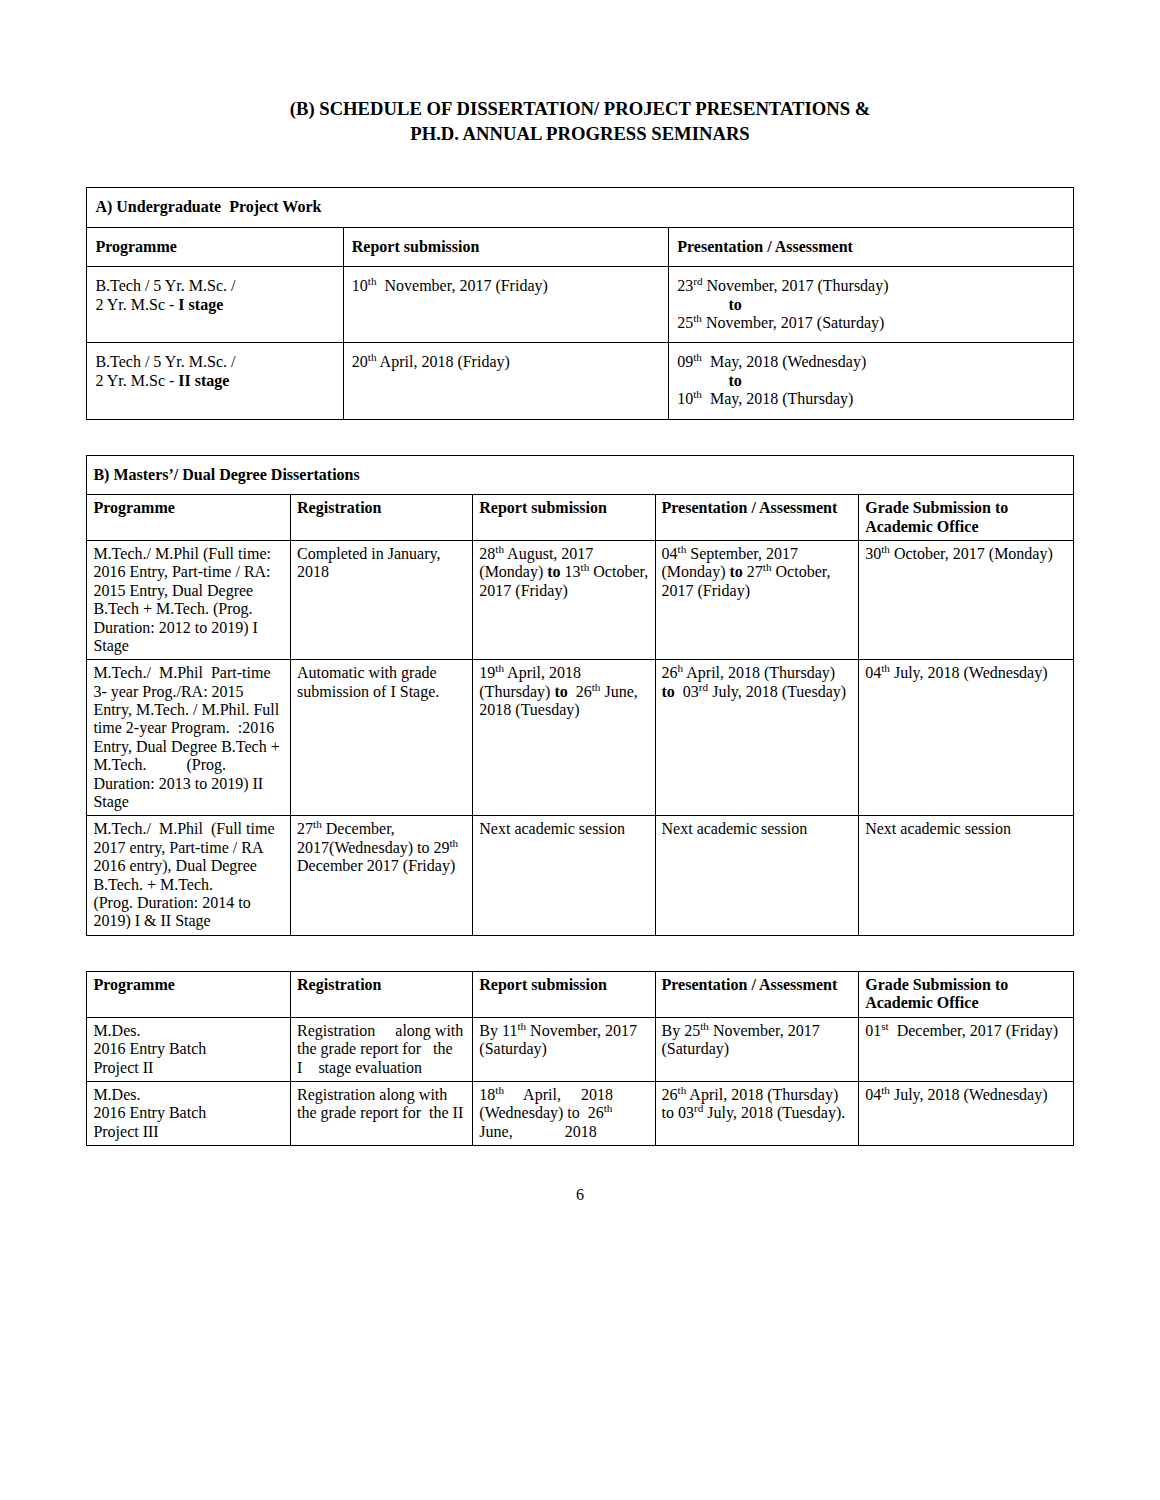(B) SCHEDULE OF DISSERTATION/ PROJECT PRESENTATIONS &
PH.D. ANNUAL PROGRESS SEMINARS
| A) Undergraduate Project Work |
| Programme | Report submission | Presentation / Assessment |
| B.Tech / 5 Yr. M.Sc. / 2 Yr. M.Sc - I stage | 10 th November, 2017 (Friday) | 23 rd November, 2017 (Thursday) to 25 th November, 2017 (Saturday) |
| B.Tech / 5 Yr. M.Sc. / 2 Yr. M.Sc - II stage | 20 th April, 2018 (Friday) | 09 th May, 2018 (Wednesday) to 10 th May, 2018 (Thursday) |
| B) Masters’/ Dual Degree Dissertations |
| Programme | Registration | Report submission | Presentation / Assessment | Grade Submission to Academic Office |
| M.Tech./ M.Phil (Full time: 2016 Entry, Part-time / RA: 2015 Entry, Dual Degree B.Tech + M.Tech. (Prog. Duration: 2012 to 2019) I Stage | Completed in January, 2018 | 28 th August, 2017 (Monday) to 13 th October, 2017 (Friday) | 04 th September, 2017 (Monday) to 27 th October, 2017 (Friday) | 30 th October, 2017 (Monday) |
| M.Tech./ M.Phil Part-time 3- year Prog./RA: 2015 Entry, M.Tech. / M.Phil. Full time 2-year Program. :2016 Entry, Dual Degree B.Tech + M.Tech. (Prog. Duration: 2013 to 2019) II Stage | Automatic with grade submission of I Stage. | 19 th April, 2018 (Thursday) to 26 th June, 2018 (Tuesday) | 26 h April, 2018 (Thursday) to 03 rd July, 2018 (Tuesday) | 04 th July, 2018 (Wednesday) |
| M.Tech./ M.Phil (Full time 2017 entry, Part-time / RA 2016 entry), Dual Degree B.Tech. + M.Tech. (Prog. Duration: 2014 to 2019) I & II Stage | 27 th December, 2017(Wednesday) to 29 th December 2017 (Friday) | Next academic session | Next academic session | Next academic session |
| Programme | Registration | Report submission | Presentation / Assessment | Grade Submission to Academic Office |
| M.Des. 2016 Entry Batch Project II | Registration along with the grade report for the I stage evaluation | By 11 th November, 2017 (Saturday) | By 25 th November, 2017 (Saturday) | 01 st December, 2017 (Friday) |
| M.Des. 2016 Entry Batch Project III | Registration along with the grade report for the II | 18 th April, 2018 (Wednesday) to 26 th June, 2018 | 26 th April, 2018 (Thursday) to 03 rd July, 2018 (Tuesday). | 04 th July, 2018 (Wednesday) |
6